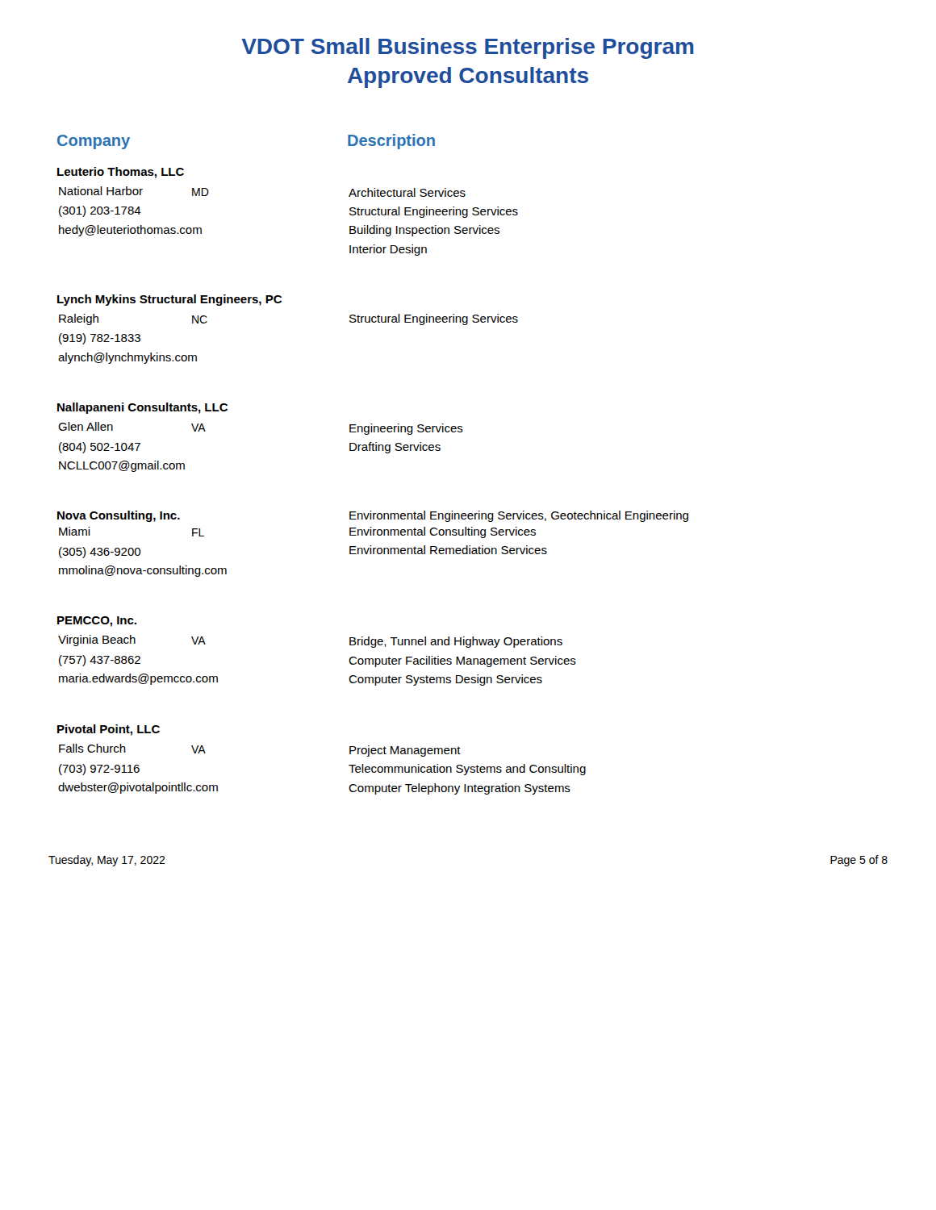VDOT Small Business Enterprise Program
Approved Consultants
Company
Description
Leuterio Thomas, LLC
National Harbor MD
(301) 203-1784
hedy@leuteriothomas.com
Architectural Services
Structural Engineering Services
Building Inspection Services
Interior Design
Lynch Mykins Structural Engineers, PC
Raleigh NC
(919) 782-1833
alynch@lynchmykins.com
Structural Engineering Services
Nallapaneni Consultants, LLC
Glen Allen VA
(804) 502-1047
NCLLC007@gmail.com
Engineering Services
Drafting Services
Nova Consulting, Inc.
Environmental Engineering Services, Geotechnical Engineering
Miami FL
(305) 436-9200
mmolina@nova-consulting.com
Environmental Consulting Services
Environmental Remediation Services
PEMCCO, Inc.
Virginia Beach VA
(757) 437-8862
maria.edwards@pemcco.com
Bridge, Tunnel and Highway Operations
Computer Facilities Management Services
Computer Systems Design Services
Pivotal Point, LLC
Falls Church VA
(703) 972-9116
dwebster@pivotalpointllc.com
Project Management
Telecommunication Systems and Consulting
Computer Telephony Integration Systems
Tuesday, May 17, 2022
Page 5 of 8